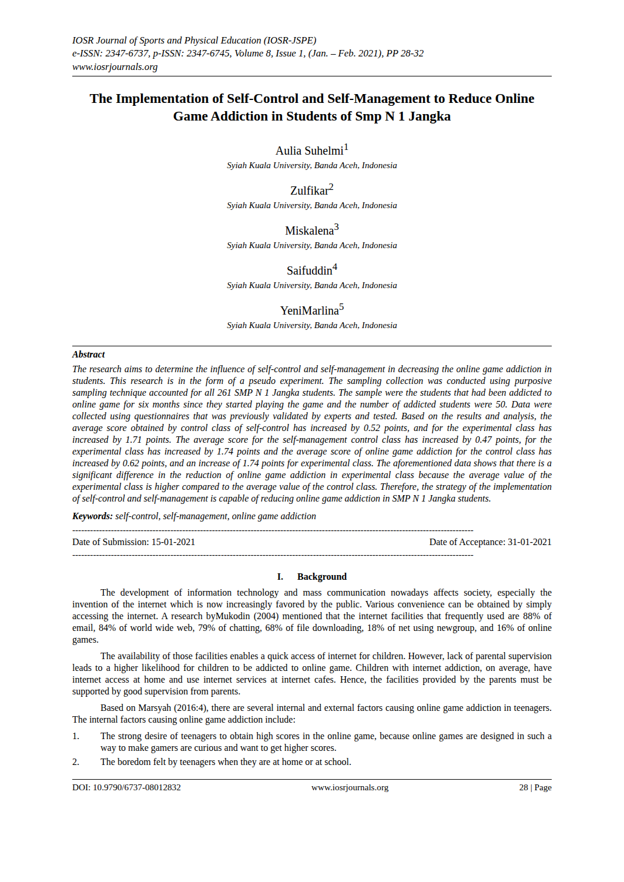IOSR Journal of Sports and Physical Education (IOSR-JSPE)
e-ISSN: 2347-6737, p-ISSN: 2347-6745, Volume 8, Issue 1, (Jan. – Feb. 2021), PP 28-32
www.iosrjournals.org
The Implementation of Self-Control and Self-Management to Reduce Online Game Addiction in Students of Smp N 1 Jangka
Aulia Suhelmi1
Syiah Kuala University, Banda Aceh, Indonesia
Zulfikar2
Syiah Kuala University, Banda Aceh, Indonesia
Miskalena3
Syiah Kuala University, Banda Aceh, Indonesia
Saifuddin4
Syiah Kuala University, Banda Aceh, Indonesia
YeniMarlina5
Syiah Kuala University, Banda Aceh, Indonesia
Abstract
The research aims to determine the influence of self-control and self-management in decreasing the online game addiction in students. This research is in the form of a pseudo experiment. The sampling collection was conducted using purposive sampling technique accounted for all 261 SMP N 1 Jangka students. The sample were the students that had been addicted to online game for six months since they started playing the game and the number of addicted students were 50. Data were collected using questionnaires that was previously validated by experts and tested. Based on the results and analysis, the average score obtained by control class of self-control has increased by 0.52 points, and for the experimental class has increased by 1.71 points. The average score for the self-management control class has increased by 0.47 points, for the experimental class has increased by 1.74 points and the average score of online game addiction for the control class has increased by 0.62 points, and an increase of 1.74 points for experimental class. The aforementioned data shows that there is a significant difference in the reduction of online game addiction in experimental class because the average value of the experimental class is higher compared to the average value of the control class. Therefore, the strategy of the implementation of self-control and self-management is capable of reducing online game addiction in SMP N 1 Jangka students.
Keywords: self-control, self-management, online game addiction
---------------------------------------------------------------------------------------------------------------------------------------
Date of Submission: 15-01-2021 Date of Acceptance: 31-01-2021
---------------------------------------------------------------------------------------------------------------------------------------
I. Background
The development of information technology and mass communication nowadays affects society, especially the invention of the internet which is now increasingly favored by the public. Various convenience can be obtained by simply accessing the internet. A research byMukodin (2004) mentioned that the internet facilities that frequently used are 88% of email, 84% of world wide web, 79% of chatting, 68% of file downloading, 18% of net using newgroup, and 16% of online games.
The availability of those facilities enables a quick access of internet for children. However, lack of parental supervision leads to a higher likelihood for children to be addicted to online game. Children with internet addiction, on average, have internet access at home and use internet services at internet cafes. Hence, the facilities provided by the parents must be supported by good supervision from parents.
Based on Marsyah (2016:4), there are several internal and external factors causing online game addiction in teenagers. The internal factors causing online game addiction include:
1. The strong desire of teenagers to obtain high scores in the online game, because online games are designed in such a way to make gamers are curious and want to get higher scores.
2. The boredom felt by teenagers when they are at home or at school.
DOI: 10.9790/6737-08012832 www.iosrjournals.org 28 | Page